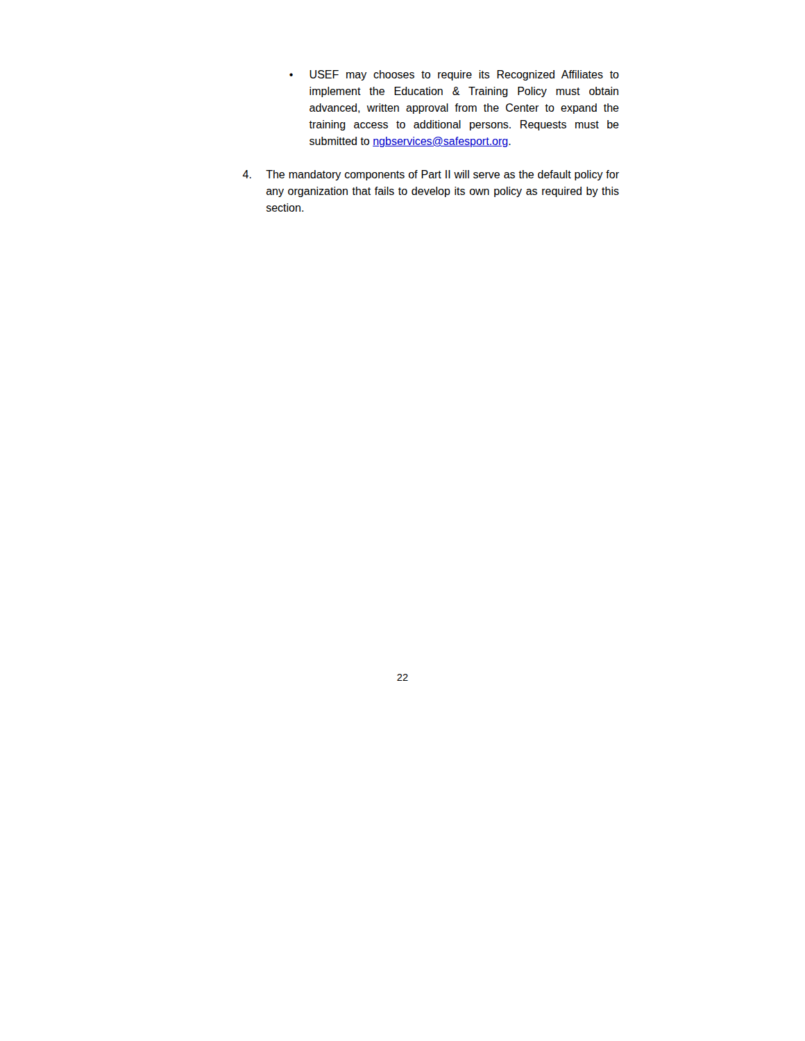USEF may chooses to require its Recognized Affiliates to implement the Education & Training Policy must obtain advanced, written approval from the Center to expand the training access to additional persons. Requests must be submitted to ngbservices@safesport.org.
The mandatory components of Part II will serve as the default policy for any organization that fails to develop its own policy as required by this section.
22